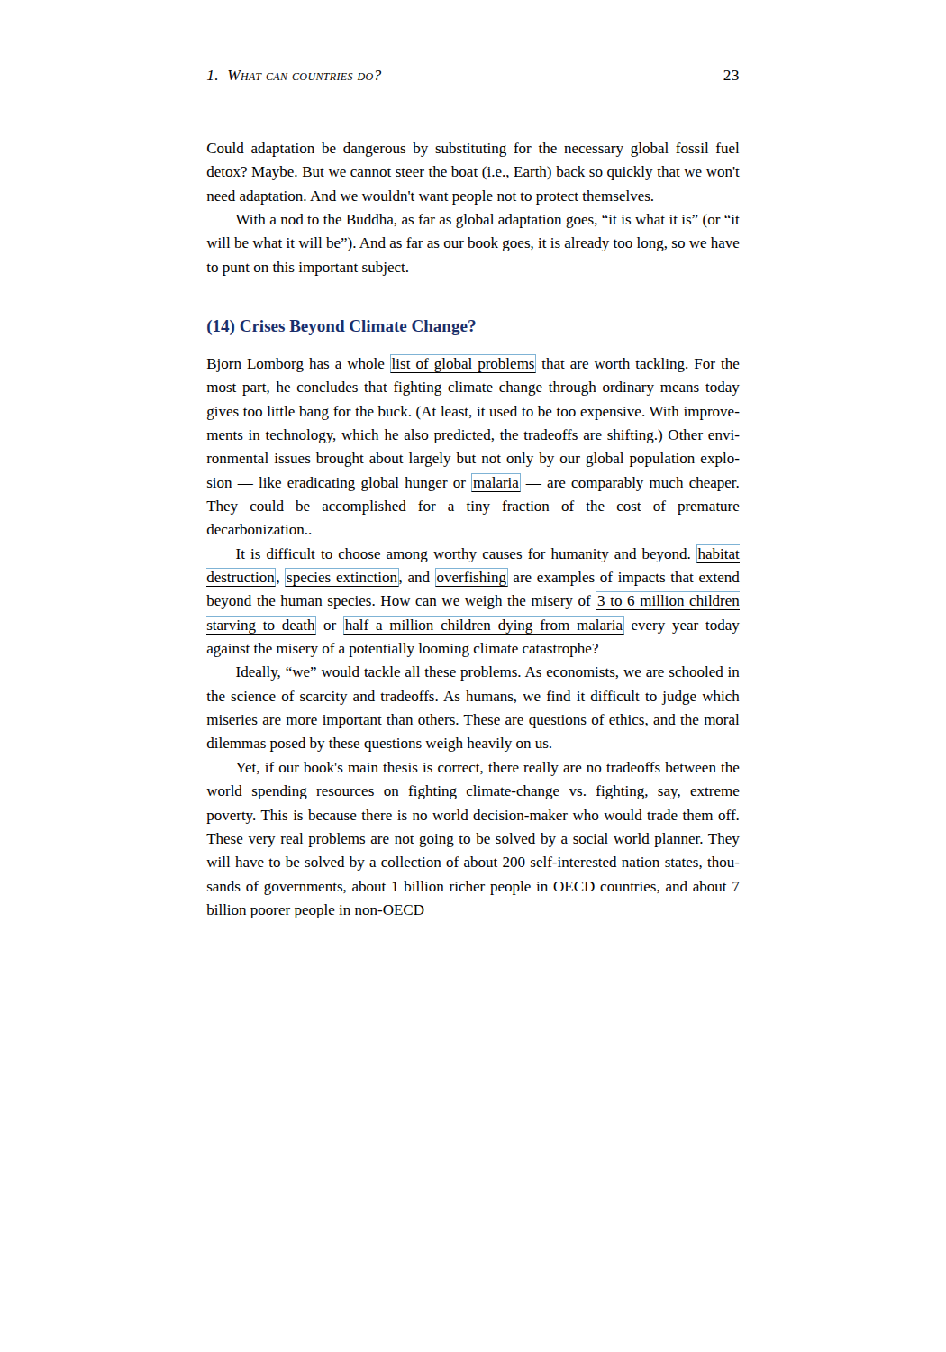1. What can countries do? 23
Could adaptation be dangerous by substituting for the necessary global fossil fuel detox? Maybe. But we cannot steer the boat (i.e., Earth) back so quickly that we won't need adaptation. And we wouldn't want people not to protect themselves.
With a nod to the Buddha, as far as global adaptation goes, “it is what it is” (or “it will be what it will be”). And as far as our book goes, it is already too long, so we have to punt on this important subject.
(14) Crises Beyond Climate Change?
Bjorn Lomborg has a whole list of global problems that are worth tackling. For the most part, he concludes that fighting climate change through ordinary means today gives too little bang for the buck. (At least, it used to be too expensive. With improvements in technology, which he also predicted, the tradeoffs are shifting.) Other environmental issues brought about largely but not only by our global population explosion — like eradicating global hunger or malaria — are comparably much cheaper. They could be accomplished for a tiny fraction of the cost of premature decarbonization..
It is difficult to choose among worthy causes for humanity and beyond. habitat destruction, species extinction, and overfishing are examples of impacts that extend beyond the human species. How can we weigh the misery of 3 to 6 million children starving to death or half a million children dying from malaria every year today against the misery of a potentially looming climate catastrophe?
Ideally, “we” would tackle all these problems. As economists, we are schooled in the science of scarcity and tradeoffs. As humans, we find it difficult to judge which miseries are more important than others. These are questions of ethics, and the moral dilemmas posed by these questions weigh heavily on us.
Yet, if our book's main thesis is correct, there really are no tradeoffs between the world spending resources on fighting climate-change vs. fighting, say, extreme poverty. This is because there is no world decision-maker who would trade them off. These very real problems are not going to be solved by a social world planner. They will have to be solved by a collection of about 200 self-interested nation states, thousands of governments, about 1 billion richer people in OECD countries, and about 7 billion poorer people in non-OECD